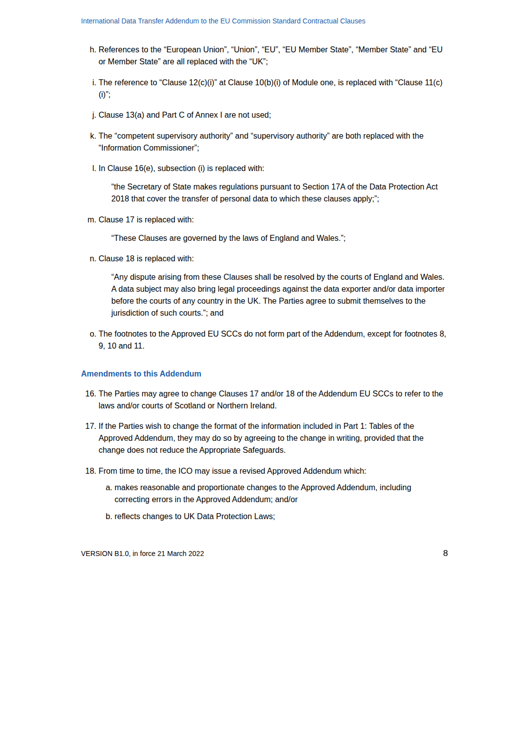International Data Transfer Addendum to the EU Commission Standard Contractual Clauses
References to the “European Union”, “Union”, “EU”, “EU Member State”, “Member State” and “EU or Member State” are all replaced with the “UK”;
The reference to “Clause 12(c)(i)” at Clause 10(b)(i) of Module one, is replaced with “Clause 11(c)(i)”;
Clause 13(a) and Part C of Annex I are not used;
The “competent supervisory authority” and “supervisory authority” are both replaced with the “Information Commissioner”;
In Clause 16(e), subsection (i) is replaced with:
“the Secretary of State makes regulations pursuant to Section 17A of the Data Protection Act 2018 that cover the transfer of personal data to which these clauses apply;”;
Clause 17 is replaced with:
“These Clauses are governed by the laws of England and Wales.”;
Clause 18 is replaced with:
“Any dispute arising from these Clauses shall be resolved by the courts of England and Wales. A data subject may also bring legal proceedings against the data exporter and/or data importer before the courts of any country in the UK. The Parties agree to submit themselves to the jurisdiction of such courts.”; and
The footnotes to the Approved EU SCCs do not form part of the Addendum, except for footnotes 8, 9, 10 and 11.
Amendments to this Addendum
The Parties may agree to change Clauses 17 and/or 18 of the Addendum EU SCCs to refer to the laws and/or courts of Scotland or Northern Ireland.
If the Parties wish to change the format of the information included in Part 1: Tables of the Approved Addendum, they may do so by agreeing to the change in writing, provided that the change does not reduce the Appropriate Safeguards.
From time to time, the ICO may issue a revised Approved Addendum which:
makes reasonable and proportionate changes to the Approved Addendum, including correcting errors in the Approved Addendum; and/or
reflects changes to UK Data Protection Laws;
VERSION B1.0, in force 21 March 2022 8